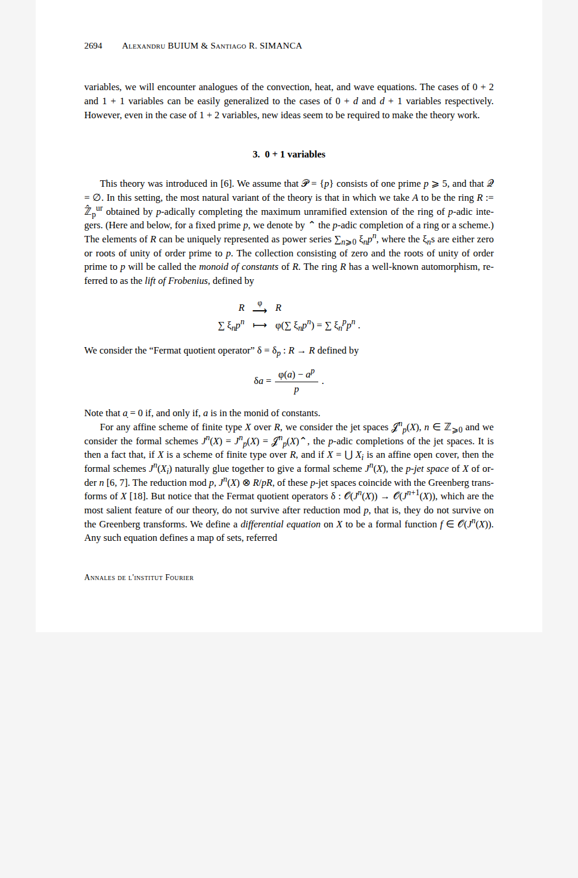2694 Alexandru BUIUM & Santiago R. SIMANCA
variables, we will encounter analogues of the convection, heat, and wave equations. The cases of 0 + 2 and 1 + 1 variables can be easily generalized to the cases of 0 + d and d + 1 variables respectively. However, even in the case of 1 + 2 variables, new ideas seem to be required to make the theory work.
3. 0 + 1 variables
This theory was introduced in [6]. We assume that 𝒫 = {p} consists of one prime p ⩾ 5, and that 𝒬 = ∅. In this setting, the most natural variant of the theory is that in which we take A to be the ring R := ℤ̂pur obtained by p-adically completing the maximum unramified extension of the ring of p-adic integers. (Here and below, for a fixed prime p, we denote by ⌃ the p-adic completion of a ring or a scheme.) The elements of R can be uniquely represented as power series ∑n⩾0 ξnpn, where the ξns are either zero or roots of unity of order prime to p. The collection consisting of zero and the roots of unity of order prime to p will be called the monoid of constants of R. The ring R has a well-known automorphism, referred to as the lift of Frobenius, defined by
| R | φ ⟶ | R |
| ∑ ξ n p n | ⟼ | φ(∑ ξ n p n ) = ∑ ξ n p p n . |
We consider the “Fermat quotient operator” δ = δp : R → R defined by
δa = φ(a) − ap p .
Note that ạ = 0 if, and only if, a is in the monid of constants.
For any affine scheme of finite type X over R, we consider the jet spaces 𝒥np(X), n ∈ ℤ⩾0 and we consider the formal schemes Jn(X) = Jnp(X) = 𝒥np(X)⌃, the p-adic completions of the jet spaces. It is then a fact that, if X is a scheme of finite type over R, and if X = ⋃ Xi is an affine open cover, then the formal schemes Jn(Xi) naturally glue together to give a formal scheme Jn(X), the p-jet space of X of order n [6, 7]. The reduction mod p, Jn(X) ⊗ R/pR, of these p-jet spaces coincide with the Greenberg transforms of X [18]. But notice that the Fermat quotient operators δ : 𝒪(Jn(X)) → 𝒪(Jn+1(X)), which are the most salient feature of our theory, do not survive after reduction mod p, that is, they do not survive on the Greenberg transforms. We define a differential equation on X to be a formal function f ∈ 𝒪(Jn(X)). Any such equation defines a map of sets, referred
Annales de l'institut Fourier